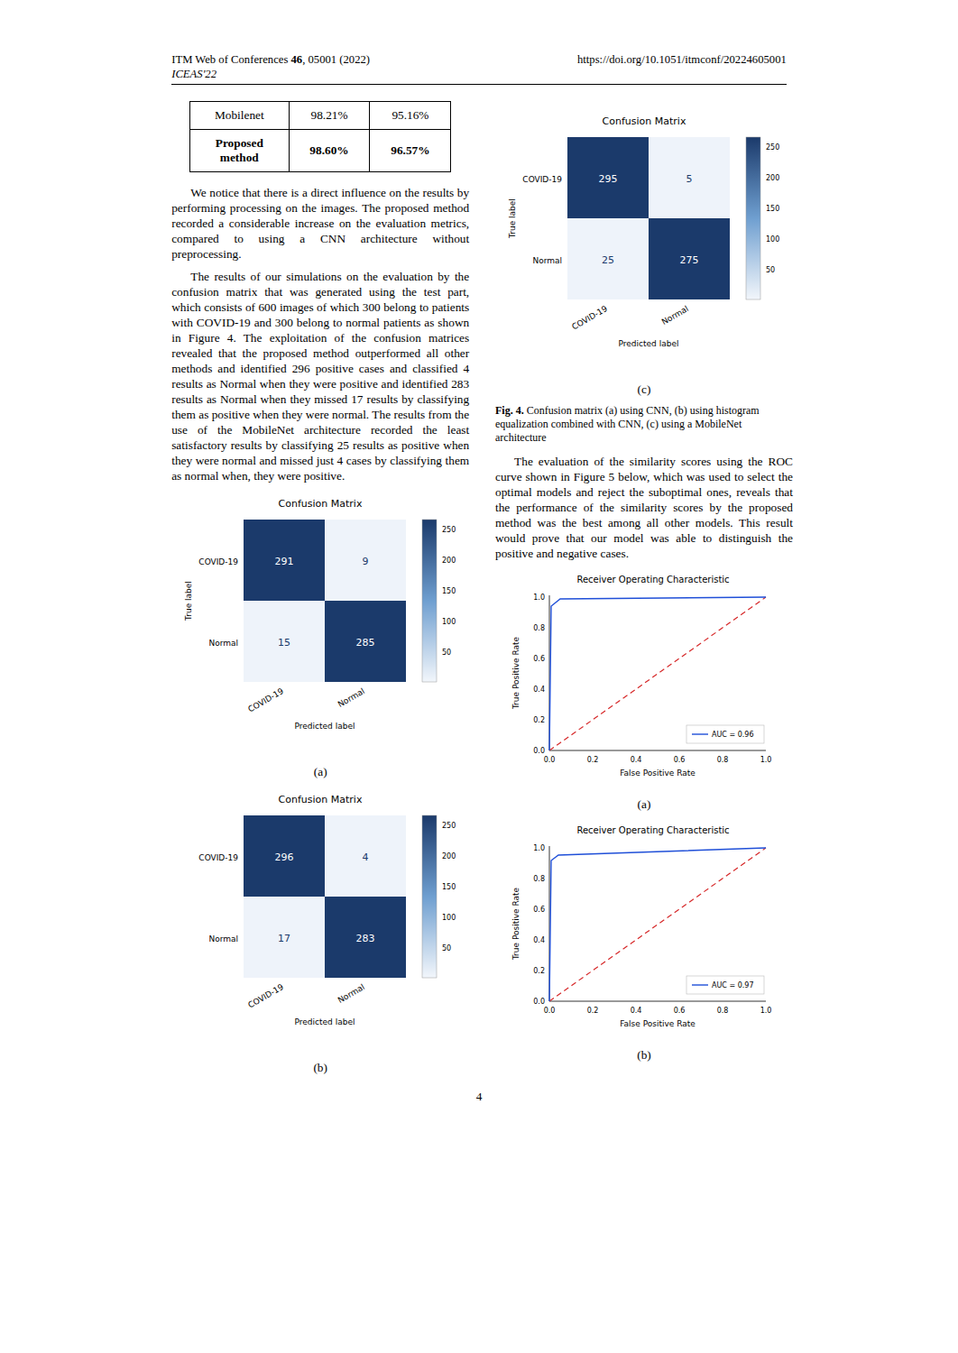ITM Web of Conferences 46, 05001 (2022)
ICEAS'22
https://doi.org/10.1051/itmconf/20224605001
| Mobilenet | 98.21% | 95.16% |
| Proposed method | 98.60% | 96.57% |
We notice that there is a direct influence on the results by performing processing on the images. The proposed method recorded a considerable increase on the evaluation metrics, compared to using a CNN architecture without preprocessing.
The results of our simulations on the evaluation by the confusion matrix that was generated using the test part, which consists of 600 images of which 300 belong to patients with COVID-19 and 300 belong to normal patients as shown in Figure 4. The exploitation of the confusion matrices revealed that the proposed method outperformed all other methods and identified 296 positive cases and classified 4 results as Normal when they were positive and identified 283 results as Normal when they missed 17 results by classifying them as positive when they were normal. The results from the use of the MobileNet architecture recorded the least satisfactory results by classifying 25 results as positive when they were normal and missed just 4 cases by classifying them as normal when, they were positive.
Confusion Matrix 291 9 15 285 COVID-19 Normal True label COVID-19 Normal Predicted label 250 200 150 100 50
(a)
Confusion Matrix 296 4 17 283 COVID-19 Normal COVID-19 Normal Predicted label 250 200 150 100 50
(b)
Confusion Matrix 295 5 25 275 COVID-19 Normal True label COVID-19 Normal Predicted label 250 200 150 100 50
(c)
Fig. 4. Confusion matrix (a) using CNN, (b) using histogram equalization combined with CNN, (c) using a MobileNet architecture
The evaluation of the similarity scores using the ROC curve shown in Figure 5 below, which was used to select the optimal models and reject the suboptimal ones, reveals that the performance of the similarity scores by the proposed method was the best among all other models. This result would prove that our model was able to distinguish the positive and negative cases.
Receiver Operating Characteristic 0.0 0.2 0.4 0.6 0.8 1.0 0.0 0.2 0.4 0.6 0.8 1.0 False Positive Rate True Positive Rate AUC = 0.96
(a)
Receiver Operating Characteristic 0.0 0.2 0.4 0.6 0.8 1.0 0.0 0.2 0.4 0.6 0.8 1.0 False Positive Rate True Positive Rate AUC = 0.97
(b)
4